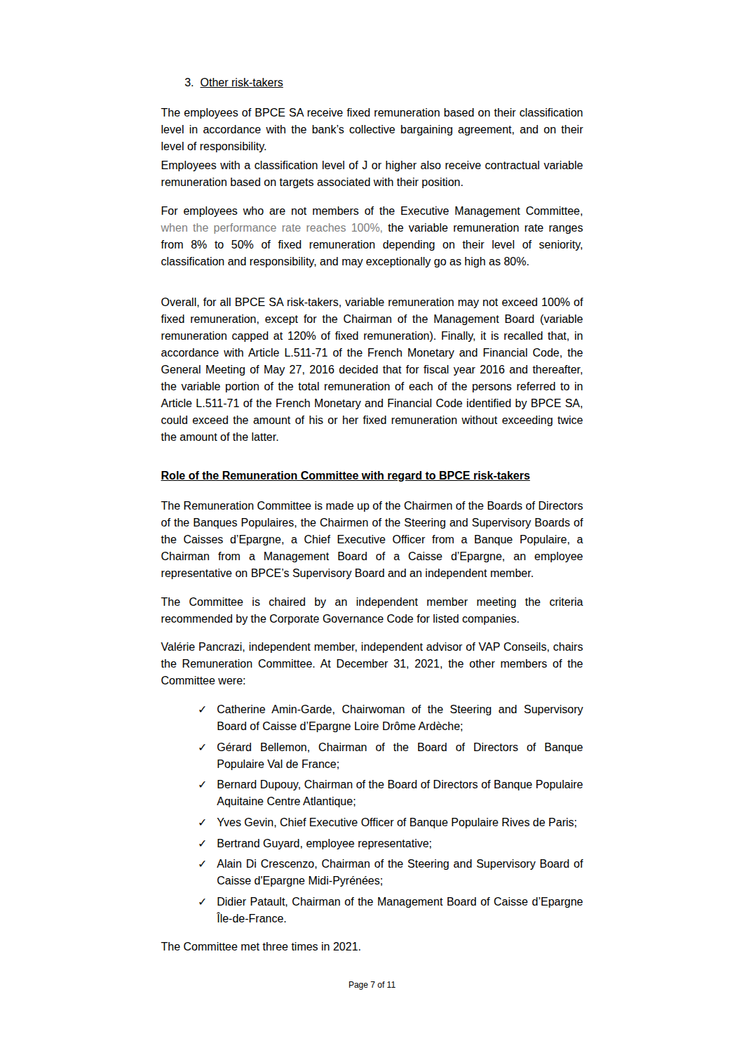3. Other risk-takers
The employees of BPCE SA receive fixed remuneration based on their classification level in accordance with the bank’s collective bargaining agreement, and on their level of responsibility.
Employees with a classification level of J or higher also receive contractual variable remuneration based on targets associated with their position.
For employees who are not members of the Executive Management Committee, when the performance rate reaches 100%, the variable remuneration rate ranges from 8% to 50% of fixed remuneration depending on their level of seniority, classification and responsibility, and may exceptionally go as high as 80%.
Overall, for all BPCE SA risk-takers, variable remuneration may not exceed 100% of fixed remuneration, except for the Chairman of the Management Board (variable remuneration capped at 120% of fixed remuneration). Finally, it is recalled that, in accordance with Article L.511-71 of the French Monetary and Financial Code, the General Meeting of May 27, 2016 decided that for fiscal year 2016 and thereafter, the variable portion of the total remuneration of each of the persons referred to in Article L.511-71 of the French Monetary and Financial Code identified by BPCE SA, could exceed the amount of his or her fixed remuneration without exceeding twice the amount of the latter.
Role of the Remuneration Committee with regard to BPCE risk-takers
The Remuneration Committee is made up of the Chairmen of the Boards of Directors of the Banques Populaires, the Chairmen of the Steering and Supervisory Boards of the Caisses d’Epargne, a Chief Executive Officer from a Banque Populaire, a Chairman from a Management Board of a Caisse d’Epargne, an employee representative on BPCE’s Supervisory Board and an independent member.
The Committee is chaired by an independent member meeting the criteria recommended by the Corporate Governance Code for listed companies.
Valérie Pancrazi, independent member, independent advisor of VAP Conseils, chairs the Remuneration Committee. At December 31, 2021, the other members of the Committee were:
Catherine Amin-Garde, Chairwoman of the Steering and Supervisory Board of Caisse d’Epargne Loire Drôme Ardèche;
Gérard Bellemon, Chairman of the Board of Directors of Banque Populaire Val de France;
Bernard Dupouy, Chairman of the Board of Directors of Banque Populaire Aquitaine Centre Atlantique;
Yves Gevin, Chief Executive Officer of Banque Populaire Rives de Paris;
Bertrand Guyard, employee representative;
Alain Di Crescenzo, Chairman of the Steering and Supervisory Board of Caisse d'Epargne Midi-Pyrénées;
Didier Patault, Chairman of the Management Board of Caisse d’Epargne Île-de-France.
The Committee met three times in 2021.
Page 7 of 11